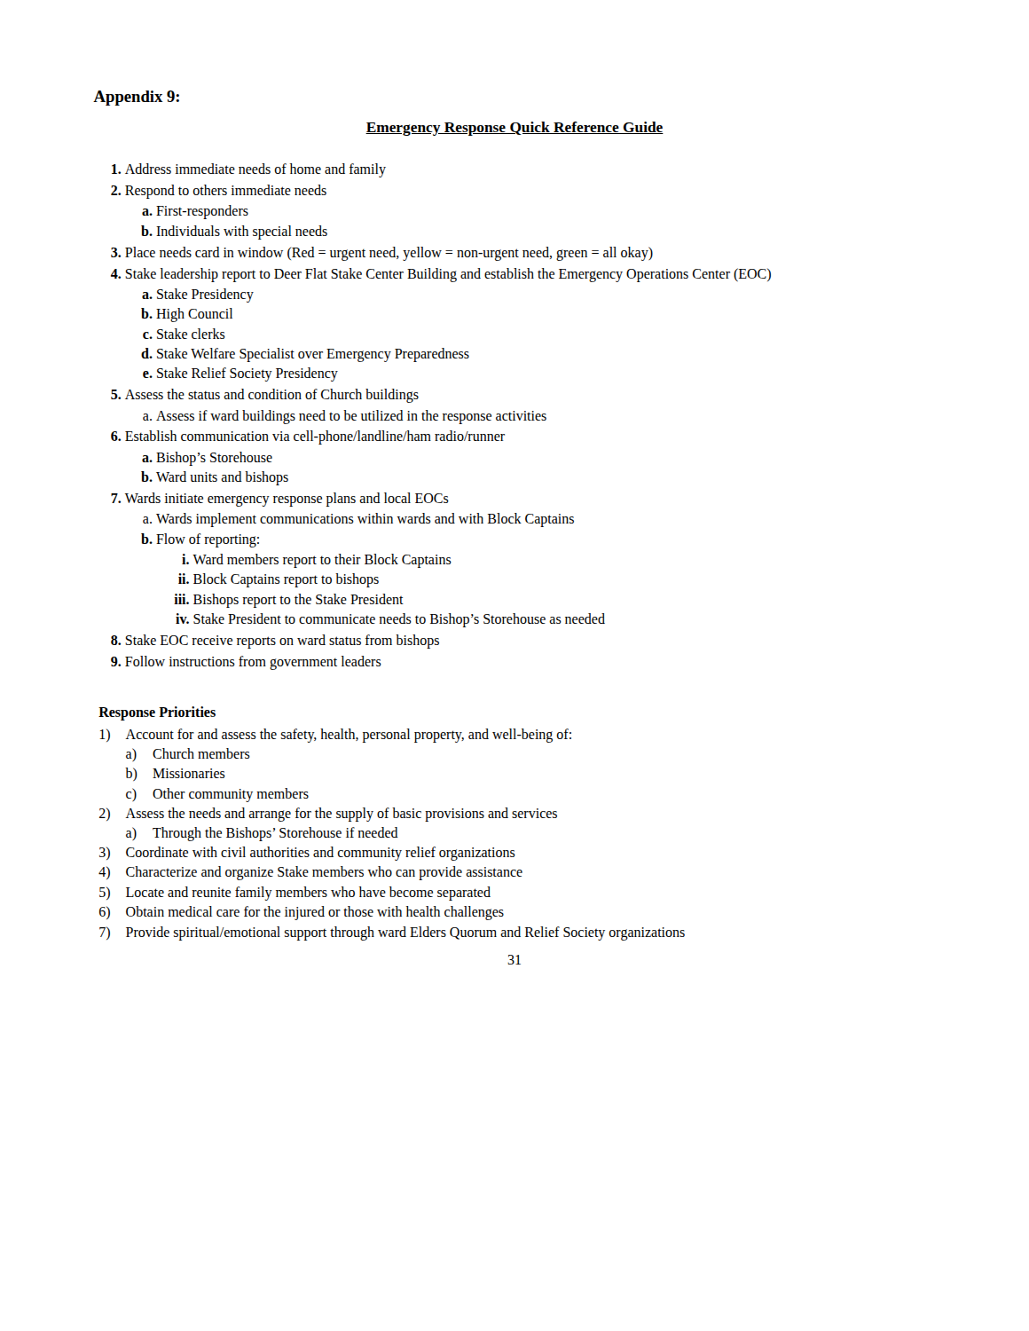Appendix 9:
Emergency Response Quick Reference Guide
Address immediate needs of home and family
Respond to others immediate needs
First-responders
Individuals with special needs
Place needs card in window (Red = urgent need, yellow = non-urgent need, green = all okay)
Stake leadership report to Deer Flat Stake Center Building and establish the Emergency Operations Center (EOC)
Stake Presidency
High Council
Stake clerks
Stake Welfare Specialist over Emergency Preparedness
Stake Relief Society Presidency
Assess the status and condition of Church buildings
Assess if ward buildings need to be utilized in the response activities
Establish communication via cell-phone/landline/ham radio/runner
Bishop’s Storehouse
Ward units and bishops
Wards initiate emergency response plans and local EOCs
Wards implement communications within wards and with Block Captains
Flow of reporting:
Ward members report to their Block Captains
Block Captains report to bishops
Bishops report to the Stake President
Stake President to communicate needs to Bishop’s Storehouse as needed
Stake EOC receive reports on ward status from bishops
Follow instructions from government leaders
Response Priorities
Account for and assess the safety, health, personal property, and well-being of:
Church members
Missionaries
Other community members
Assess the needs and arrange for the supply of basic provisions and services
Through the Bishops’ Storehouse if needed
Coordinate with civil authorities and community relief organizations
Characterize and organize Stake members who can provide assistance
Locate and reunite family members who have become separated
Obtain medical care for the injured or those with health challenges
Provide spiritual/emotional support through ward Elders Quorum and Relief Society organizations
31